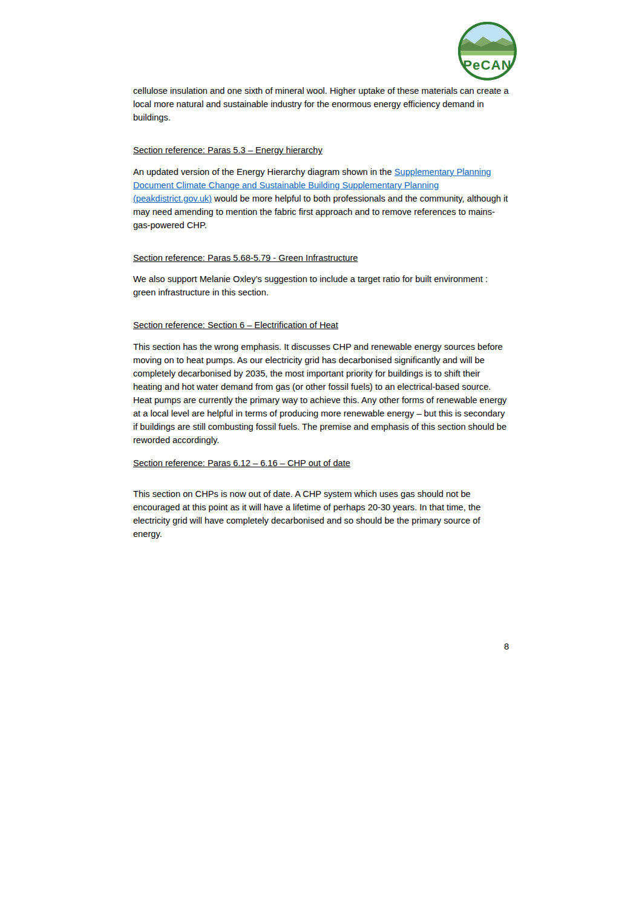PeCAN
cellulose insulation and one sixth of mineral wool. Higher uptake of these materials can create a local more natural and sustainable industry for the enormous energy efficiency demand in buildings.
Section reference: Paras 5.3 – Energy hierarchy
An updated version of the Energy Hierarchy diagram shown in the Supplementary Planning Document Climate Change and Sustainable Building Supplementary Planning (peakdistrict.gov.uk) would be more helpful to both professionals and the community, although it may need amending to mention the fabric first approach and to remove references to mains-gas-powered CHP.
Section reference: Paras 5.68-5.79 - Green Infrastructure
We also support Melanie Oxley’s suggestion to include a target ratio for built environment : green infrastructure in this section.
Section reference: Section 6 – Electrification of Heat
This section has the wrong emphasis. It discusses CHP and renewable energy sources before moving on to heat pumps. As our electricity grid has decarbonised significantly and will be completely decarbonised by 2035, the most important priority for buildings is to shift their heating and hot water demand from gas (or other fossil fuels) to an electrical-based source. Heat pumps are currently the primary way to achieve this. Any other forms of renewable energy at a local level are helpful in terms of producing more renewable energy – but this is secondary if buildings are still combusting fossil fuels. The premise and emphasis of this section should be reworded accordingly.
Section reference: Paras 6.12 – 6.16 – CHP out of date
This section on CHPs is now out of date. A CHP system which uses gas should not be encouraged at this point as it will have a lifetime of perhaps 20-30 years. In that time, the electricity grid will have completely decarbonised and so should be the primary source of energy.
8